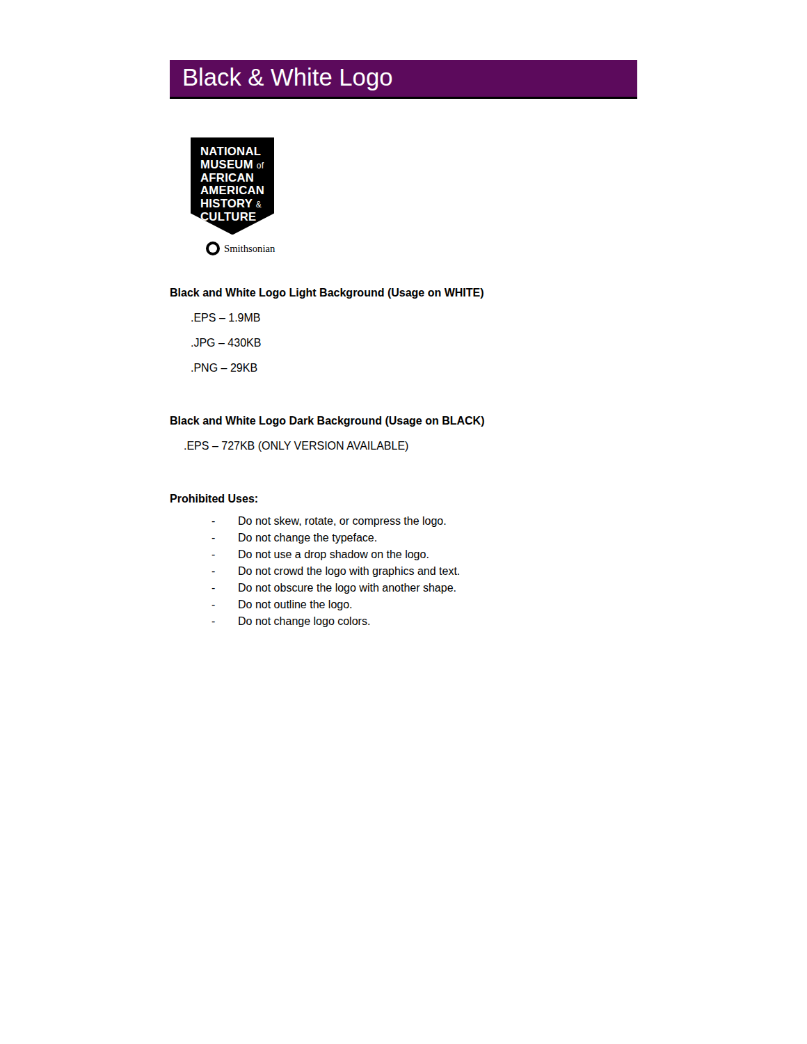Black & White Logo
National
Museum of
African
American
History &
Culture
Smithsonian
Black and White Logo Light Background (Usage on WHITE)
.EPS – 1.9MB
.JPG – 430KB
.PNG – 29KB
Black and White Logo Dark Background (Usage on BLACK)
.EPS – 727KB (ONLY VERSION AVAILABLE)
Prohibited Uses:
Do not skew, rotate, or compress the logo.
Do not change the typeface.
Do not use a drop shadow on the logo.
Do not crowd the logo with graphics and text.
Do not obscure the logo with another shape.
Do not outline the logo.
Do not change logo colors.